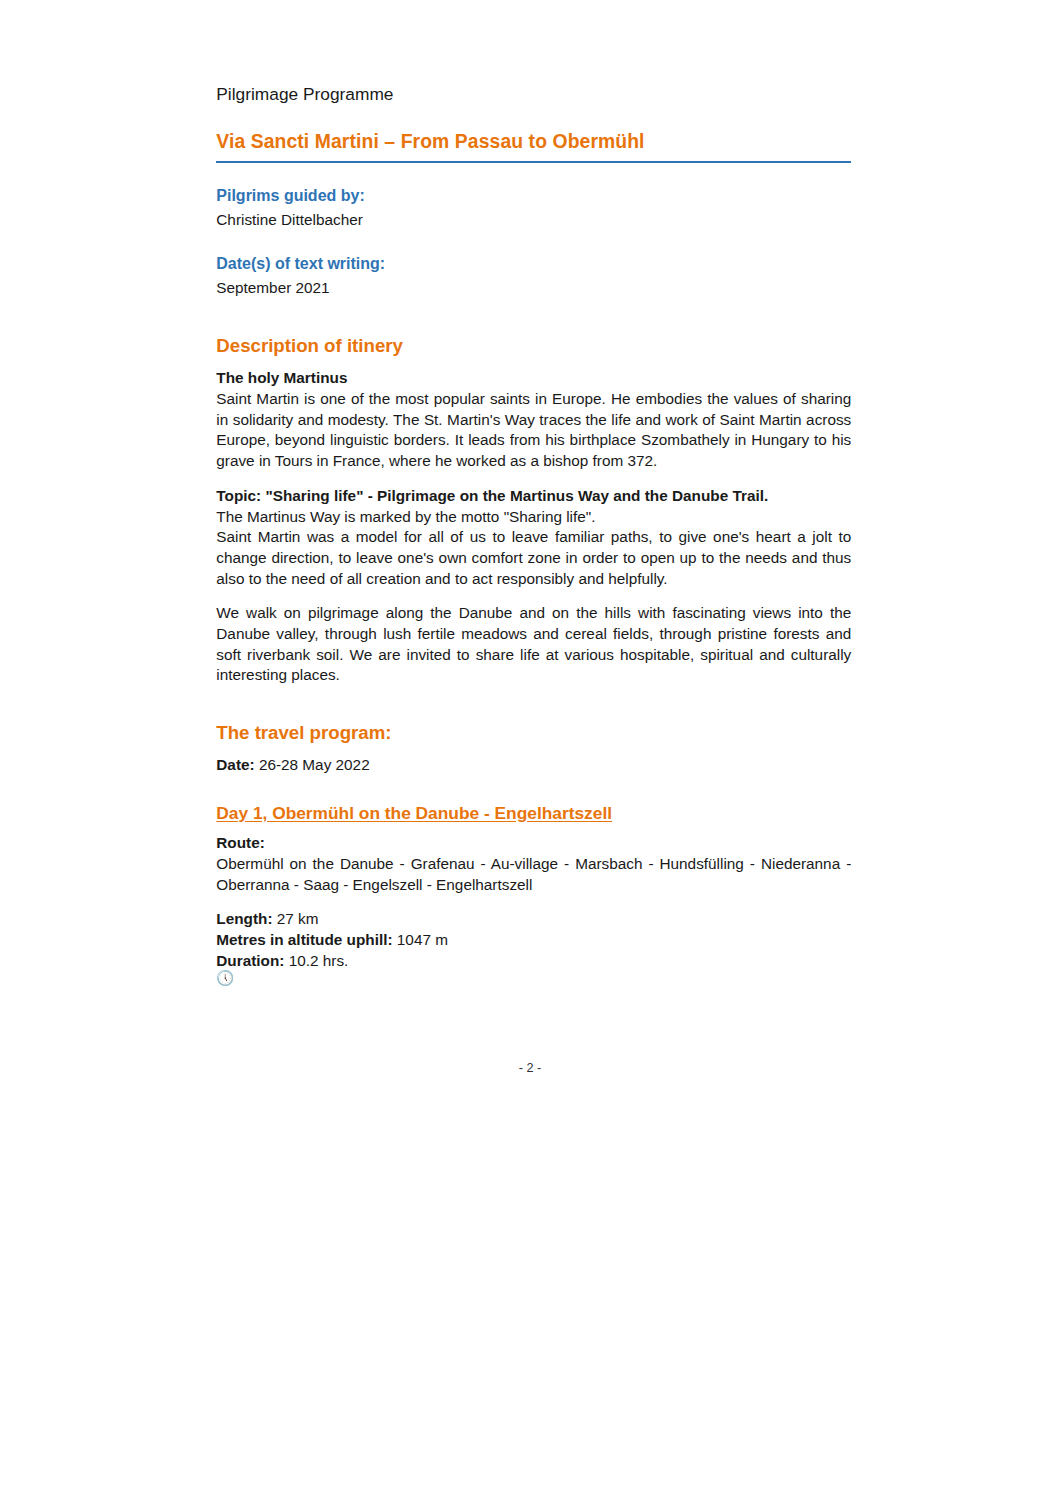Pilgrimage Programme
Via Sancti Martini – From Passau to Obermühl
Pilgrims guided by:
Christine Dittelbacher
Date(s) of text writing:
September 2021
Description of itinery
The holy Martinus
Saint Martin is one of the most popular saints in Europe. He embodies the values of sharing in solidarity and modesty. The St. Martin's Way traces the life and work of Saint Martin across Europe, beyond linguistic borders. It leads from his birthplace Szombathely in Hungary to his grave in Tours in France, where he worked as a bishop from 372.
Topic: "Sharing life" - Pilgrimage on the Martinus Way and the Danube Trail.
The Martinus Way is marked by the motto "Sharing life".
Saint Martin was a model for all of us to leave familiar paths, to give one's heart a jolt to change direction, to leave one's own comfort zone in order to open up to the needs and thus also to the need of all creation and to act responsibly and helpfully.
We walk on pilgrimage along the Danube and on the hills with fascinating views into the Danube valley, through lush fertile meadows and cereal fields, through pristine forests and soft riverbank soil. We are invited to share life at various hospitable, spiritual and culturally interesting places.
The travel program:
Date: 26-28 May 2022
Day 1, Obermühl on the Danube - Engelhartszell
Route:
Obermühl on the Danube - Grafenau - Au-village - Marsbach - Hundsfülling - Niederanna - Oberranna - Saag - Engelszell - Engelhartszell
Length: 27 km
Metres in altitude uphill: 1047 m
Duration: 10.2 hrs.
🕔
- 2 -